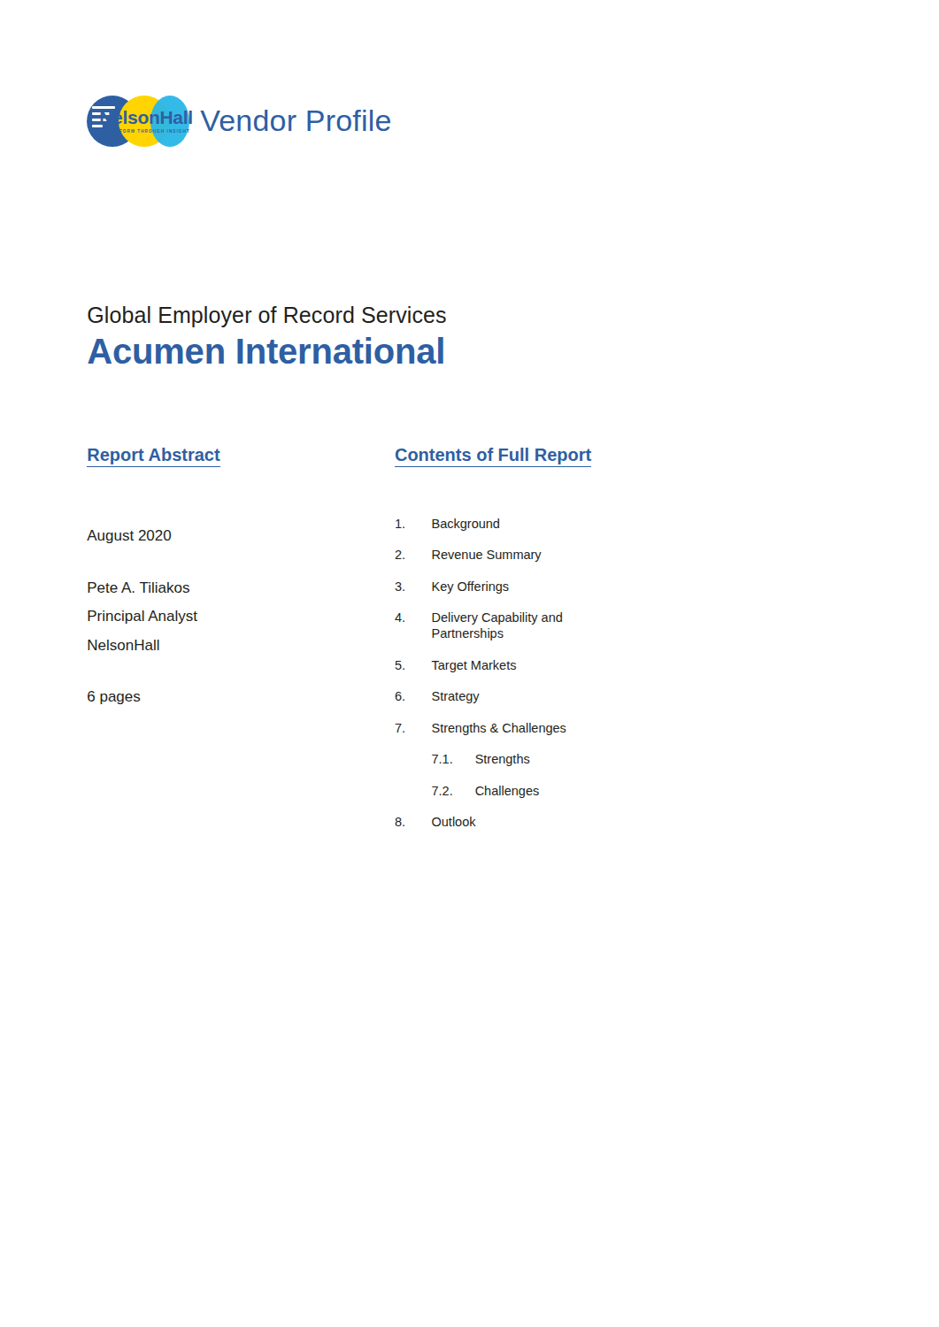NelsonHall
TRANSFORM THROUGH INSIGHT
Vendor Profile
Global Employer of Record Services
Acumen International
Report Abstract
August 2020
Pete A. Tiliakos
Principal Analyst
NelsonHall
6 pages
Contents of Full Report
Background
Revenue Summary
Key Offerings
Delivery Capability and Partnerships
Target Markets
Strategy
Strengths & Challenges
Strengths
Challenges
Outlook